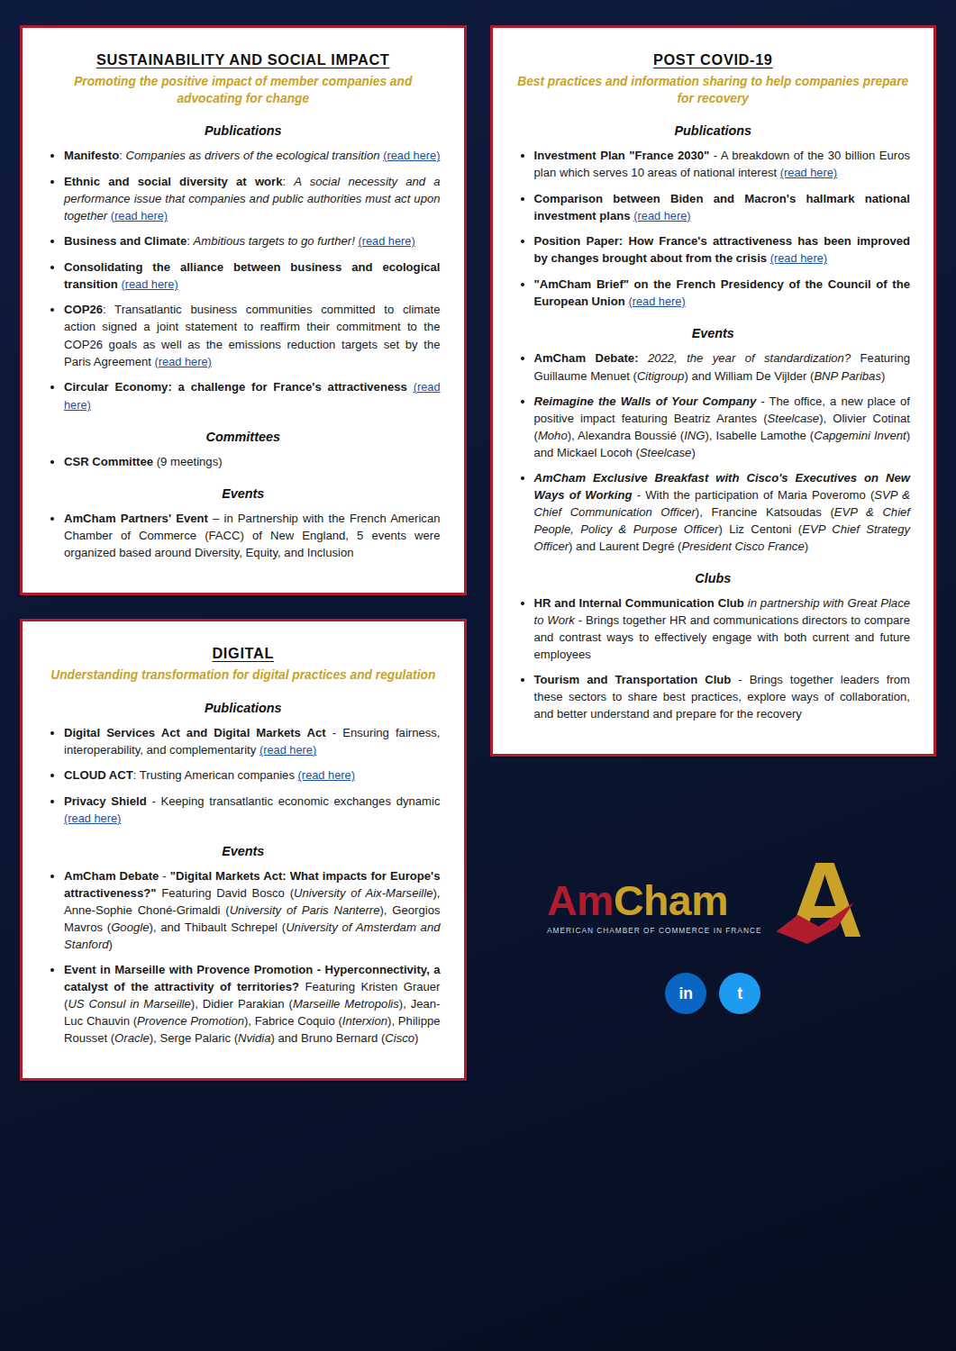SUSTAINABILITY AND SOCIAL IMPACT
Promoting the positive impact of member companies and advocating for change
Publications
Manifesto: Companies as drivers of the ecological transition (read here)
Ethnic and social diversity at work: A social necessity and a performance issue that companies and public authorities must act upon together (read here)
Business and Climate: Ambitious targets to go further! (read here)
Consolidating the alliance between business and ecological transition (read here)
COP26: Transatlantic business communities committed to climate action signed a joint statement to reaffirm their commitment to the COP26 goals as well as the emissions reduction targets set by the Paris Agreement (read here)
Circular Economy: a challenge for France's attractiveness (read here)
Committees
CSR Committee (9 meetings)
Events
AmCham Partners' Event – in Partnership with the French American Chamber of Commerce (FACC) of New England, 5 events were organized based around Diversity, Equity, and Inclusion
DIGITAL
Understanding transformation for digital practices and regulation
Publications
Digital Services Act and Digital Markets Act - Ensuring fairness, interoperability, and complementarity (read here)
CLOUD ACT: Trusting American companies (read here)
Privacy Shield - Keeping transatlantic economic exchanges dynamic (read here)
Events
AmCham Debate - "Digital Markets Act: What impacts for Europe's attractiveness?" Featuring David Bosco (University of Aix-Marseille), Anne-Sophie Choné-Grimaldi (University of Paris Nanterre), Georgios Mavros (Google), and Thibault Schrepel (University of Amsterdam and Stanford)
Event in Marseille with Provence Promotion - Hyperconnectivity, a catalyst of the attractivity of territories? Featuring Kristen Grauer (US Consul in Marseille), Didier Parakian (Marseille Metropolis), Jean-Luc Chauvin (Provence Promotion), Fabrice Coquio (Interxion), Philippe Rousset (Oracle), Serge Palaric (Nvidia) and Bruno Bernard (Cisco)
POST COVID-19
Best practices and information sharing to help companies prepare for recovery
Publications
Investment Plan "France 2030" - A breakdown of the 30 billion Euros plan which serves 10 areas of national interest (read here)
Comparison between Biden and Macron's hallmark national investment plans (read here)
Position Paper: How France's attractiveness has been improved by changes brought about from the crisis (read here)
"AmCham Brief" on the French Presidency of the Council of the European Union (read here)
Events
AmCham Debate: 2022, the year of standardization? Featuring Guillaume Menuet (Citigroup) and William De Vijlder (BNP Paribas)
Reimagine the Walls of Your Company - The office, a new place of positive impact featuring Beatriz Arantes (Steelcase), Olivier Cotinat (Moho), Alexandra Boussié (ING), Isabelle Lamothe (Capgemini Invent) and Mickael Locoh (Steelcase)
AmCham Exclusive Breakfast with Cisco's Executives on New Ways of Working - With the participation of Maria Poveromo (SVP & Chief Communication Officer), Francine Katsoudas (EVP & Chief People, Policy & Purpose Officer) Liz Centoni (EVP Chief Strategy Officer) and Laurent Degré (President Cisco France)
Clubs
HR and Internal Communication Club in partnership with Great Place to Work - Brings together HR and communications directors to compare and contrast ways to effectively engage with both current and future employees
Tourism and Transportation Club - Brings together leaders from these sectors to share best practices, explore ways of collaboration, and better understand and prepare for the recovery
Am Cham
American Chamber of Commerce in France
A
in t